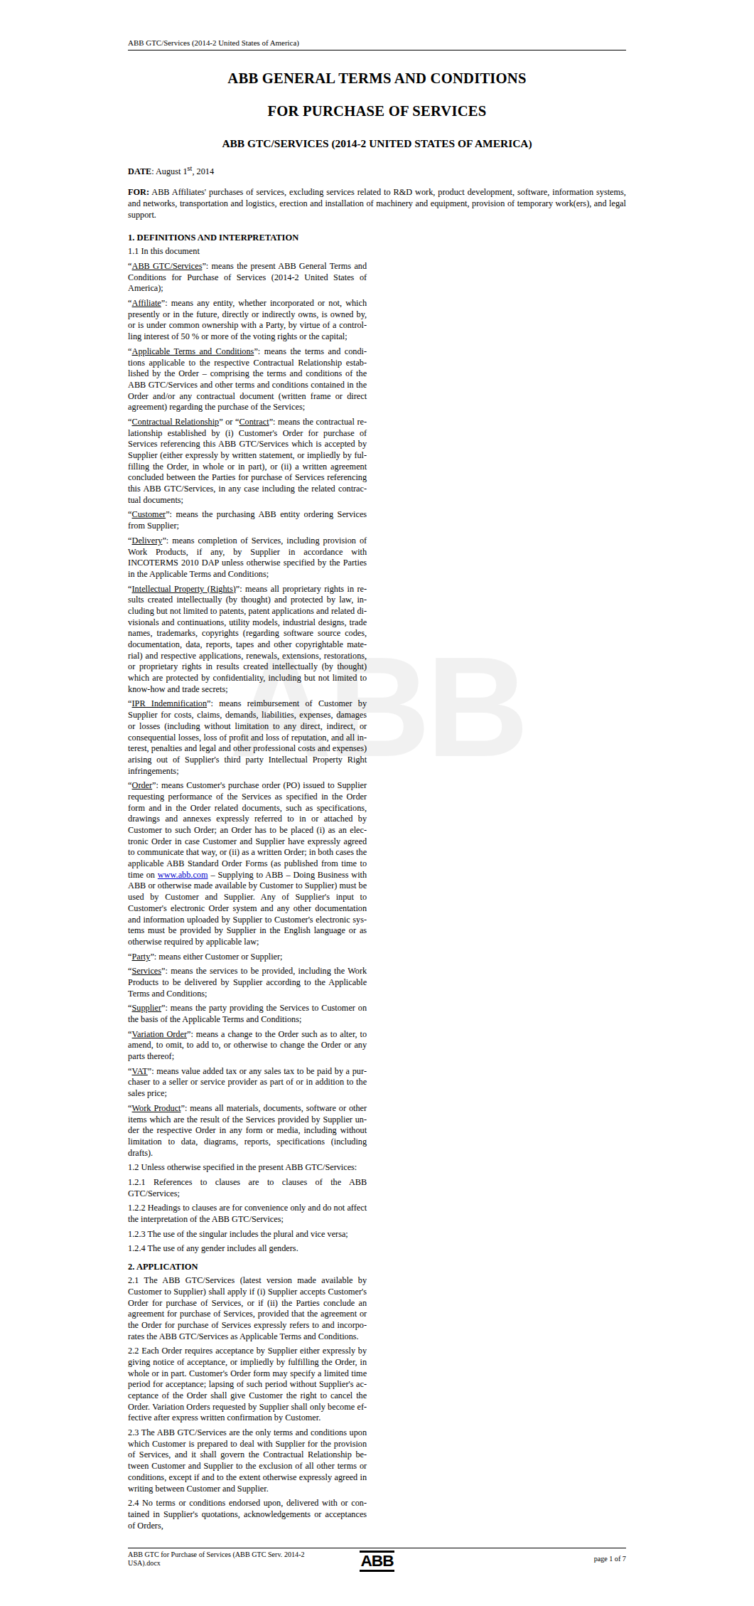ABB
ABB GTC/Services (2014-2 United States of America)
ABB GENERAL TERMS AND CONDITIONSFOR PURCHASE OF SERVICES
ABB GTC/SERVICES (2014-2 UNITED STATES OF AMERICA)
DATE: August 1st, 2014
FOR: ABB Affiliates' purchases of services, excluding services related to R&D work, product development, software, information systems, and networks, transportation and logistics, erection and installation of machinery and equipment, provision of temporary work(ers), and legal support.
1. DEFINITIONS AND INTERPRETATION
1.1 In this document
“ABB GTC/Services”: means the present ABB General Terms and Conditions for Purchase of Services (2014-2 United States of America);
“Affiliate”: means any entity, whether incorporated or not, which presently or in the future, directly or indirectly owns, is owned by, or is under common ownership with a Party, by virtue of a controlling interest of 50 % or more of the voting rights or the capital;
“Applicable Terms and Conditions”: means the terms and conditions applicable to the respective Contractual Relationship established by the Order – comprising the terms and conditions of the ABB GTC/Services and other terms and conditions contained in the Order and/or any contractual document (written frame or direct agreement) regarding the purchase of the Services;
“Contractual Relationship” or “Contract”: means the contractual relationship established by (i) Customer's Order for purchase of Services referencing this ABB GTC/Services which is accepted by Supplier (either expressly by written statement, or impliedly by fulfilling the Order, in whole or in part), or (ii) a written agreement concluded between the Parties for purchase of Services referencing this ABB GTC/Services, in any case including the related contractual documents;
“Customer”: means the purchasing ABB entity ordering Services from Supplier;
“Delivery”: means completion of Services, including provision of Work Products, if any, by Supplier in accordance with INCOTERMS 2010 DAP unless otherwise specified by the Parties in the Applicable Terms and Conditions;
“Intellectual Property (Rights)”: means all proprietary rights in results created intellectually (by thought) and protected by law, including but not limited to patents, patent applications and related divisionals and continuations, utility models, industrial designs, trade names, trademarks, copyrights (regarding software source codes, documentation, data, reports, tapes and other copyrightable material) and respective applications, renewals, extensions, restorations, or proprietary rights in results created intellectually (by thought) which are protected by confidentiality, including but not limited to know-how and trade secrets;
“IPR Indemnification”: means reimbursement of Customer by Supplier for costs, claims, demands, liabilities, expenses, damages or losses (including without limitation to any direct, indirect, or consequential losses, loss of profit and loss of reputation, and all interest, penalties and legal and other professional costs and expenses) arising out of Supplier's third party Intellectual Property Right infringements;
“Order”: means Customer's purchase order (PO) issued to Supplier requesting performance of the Services as specified in the Order form and in the Order related documents, such as specifications, drawings and annexes expressly referred to in or attached by Customer to such Order; an Order has to be placed (i) as an electronic Order in case Customer and Supplier have expressly agreed to communicate that way, or (ii) as a written Order; in both cases the applicable ABB Standard Order Forms (as published from time to time on www.abb.com – Supplying to ABB – Doing Business with ABB or otherwise made available by Customer to Supplier) must be used by Customer and Supplier. Any of Supplier's input to Customer's electronic Order system and any other documentation and information uploaded by Supplier to Customer's electronic systems must be provided by Supplier in the English language or as otherwise required by applicable law;
“Party”: means either Customer or Supplier;
“Services”: means the services to be provided, including the Work Products to be delivered by Supplier according to the Applicable Terms and Conditions;
“Supplier”: means the party providing the Services to Customer on the basis of the Applicable Terms and Conditions;
“Variation Order”: means a change to the Order such as to alter, to amend, to omit, to add to, or otherwise to change the Order or any parts thereof;
“VAT”: means value added tax or any sales tax to be paid by a purchaser to a seller or service provider as part of or in addition to the sales price;
“Work Product”: means all materials, documents, software or other items which are the result of the Services provided by Supplier under the respective Order in any form or media, including without limitation to data, diagrams, reports, specifications (including drafts).
1.2 Unless otherwise specified in the present ABB GTC/Services:
1.2.1 References to clauses are to clauses of the ABB GTC/Services;
1.2.2 Headings to clauses are for convenience only and do not affect the interpretation of the ABB GTC/Services;
1.2.3 The use of the singular includes the plural and vice versa;
1.2.4 The use of any gender includes all genders.
2. APPLICATION
2.1 The ABB GTC/Services (latest version made available by Customer to Supplier) shall apply if (i) Supplier accepts Customer's Order for purchase of Services, or if (ii) the Parties conclude an agreement for purchase of Services, provided that the agreement or the Order for purchase of Services expressly refers to and incorporates the ABB GTC/Services as Applicable Terms and Conditions.
2.2 Each Order requires acceptance by Supplier either expressly by giving notice of acceptance, or impliedly by fulfilling the Order, in whole or in part. Customer's Order form may specify a limited time period for acceptance; lapsing of such period without Supplier's acceptance of the Order shall give Customer the right to cancel the Order. Variation Orders requested by Supplier shall only become effective after express written confirmation by Customer.
2.3 The ABB GTC/Services are the only terms and conditions upon which Customer is prepared to deal with Supplier for the provision of Services, and it shall govern the Contractual Relationship between Customer and Supplier to the exclusion of all other terms or conditions, except if and to the extent otherwise expressly agreed in writing between Customer and Supplier.
2.4 No terms or conditions endorsed upon, delivered with or contained in Supplier's quotations, acknowledgements or acceptances of Orders,
ABB GTC for Purchase of Services (ABB GTC Serv. 2014-2 USA).docx
ABB
page 1 of 7